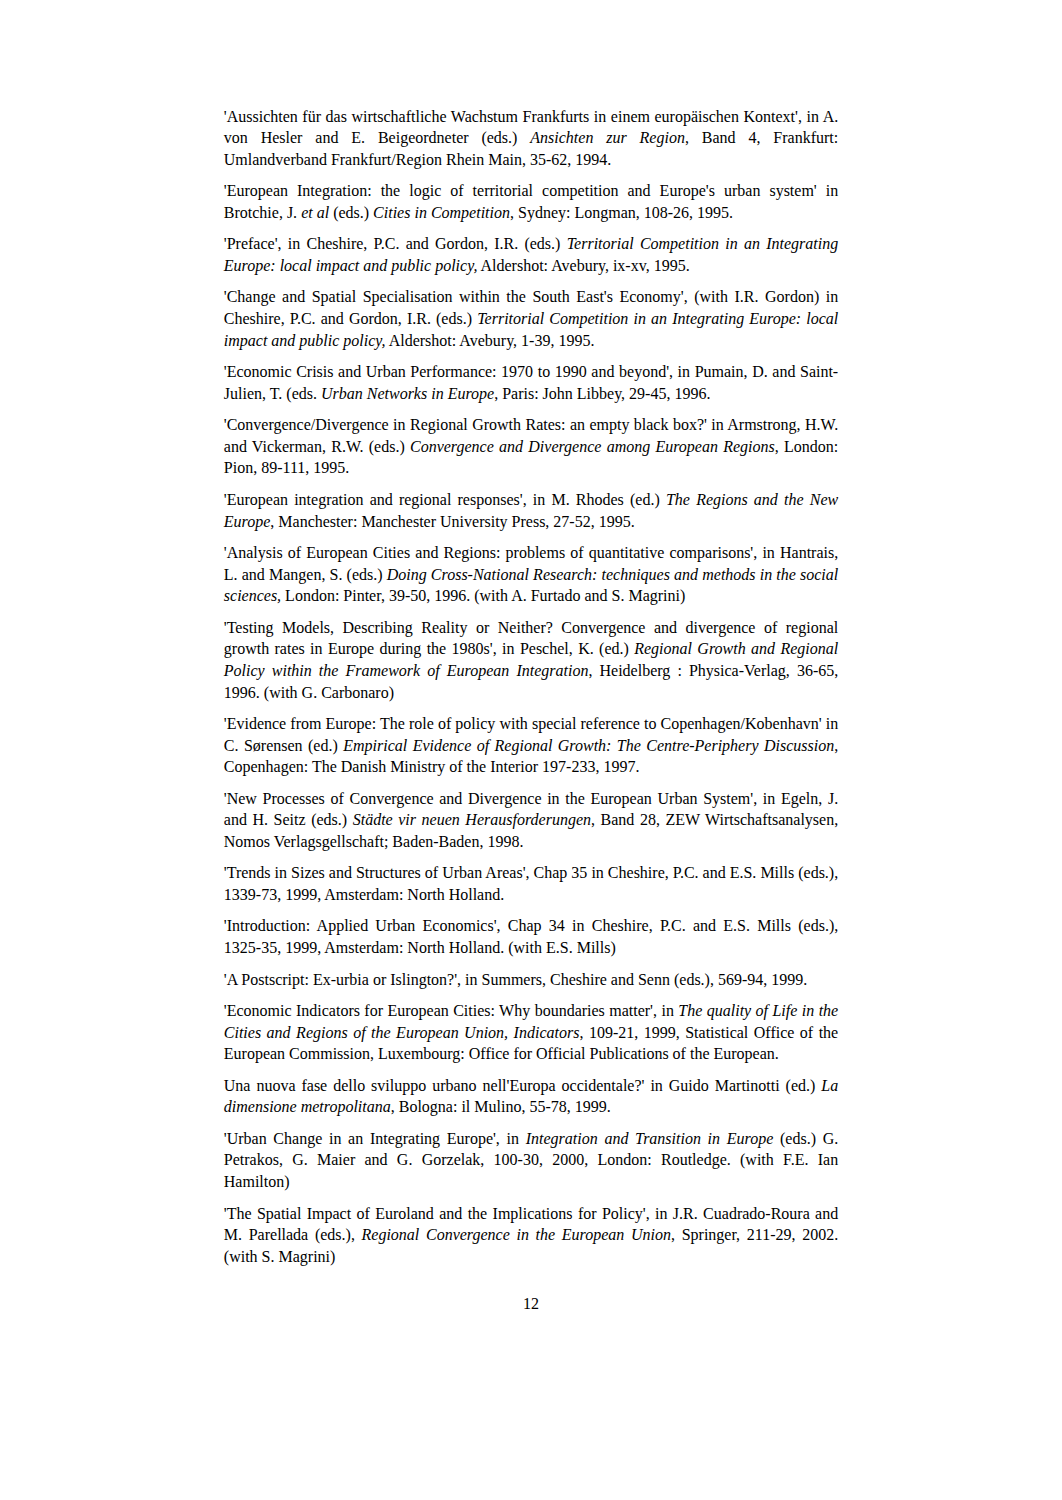'Aussichten für das wirtschaftliche Wachstum Frankfurts in einem europäischen Kontext', in A. von Hesler and E. Beigeordneter (eds.) Ansichten zur Region, Band 4, Frankfurt: Umlandverband Frankfurt/Region Rhein Main, 35-62, 1994.
'European Integration: the logic of territorial competition and Europe's urban system' in Brotchie, J. et al (eds.) Cities in Competition, Sydney: Longman, 108-26, 1995.
'Preface', in Cheshire, P.C. and Gordon, I.R. (eds.) Territorial Competition in an Integrating Europe: local impact and public policy, Aldershot: Avebury, ix-xv, 1995.
'Change and Spatial Specialisation within the South East's Economy', (with I.R. Gordon) in Cheshire, P.C. and Gordon, I.R. (eds.) Territorial Competition in an Integrating Europe: local impact and public policy, Aldershot: Avebury, 1-39, 1995.
'Economic Crisis and Urban Performance: 1970 to 1990 and beyond', in Pumain, D. and Saint-Julien, T. (eds. Urban Networks in Europe, Paris: John Libbey, 29-45, 1996.
'Convergence/Divergence in Regional Growth Rates: an empty black box?' in Armstrong, H.W. and Vickerman, R.W. (eds.) Convergence and Divergence among European Regions, London: Pion, 89-111, 1995.
'European integration and regional responses', in M. Rhodes (ed.) The Regions and the New Europe, Manchester: Manchester University Press, 27-52, 1995.
'Analysis of European Cities and Regions: problems of quantitative comparisons', in Hantrais, L. and Mangen, S. (eds.) Doing Cross-National Research: techniques and methods in the social sciences, London: Pinter, 39-50, 1996. (with A. Furtado and S. Magrini)
'Testing Models, Describing Reality or Neither? Convergence and divergence of regional growth rates in Europe during the 1980s', in Peschel, K. (ed.) Regional Growth and Regional Policy within the Framework of European Integration, Heidelberg : Physica-Verlag, 36-65, 1996. (with G. Carbonaro)
'Evidence from Europe: The role of policy with special reference to Copenhagen/Kobenhavn' in C. Sørensen (ed.) Empirical Evidence of Regional Growth: The Centre-Periphery Discussion, Copenhagen: The Danish Ministry of the Interior 197-233, 1997.
'New Processes of Convergence and Divergence in the European Urban System', in Egeln, J. and H. Seitz (eds.) Städte vir neuen Herausforderungen, Band 28, ZEW Wirtschaftsanalysen, Nomos Verlagsgellschaft; Baden-Baden, 1998.
'Trends in Sizes and Structures of Urban Areas', Chap 35 in Cheshire, P.C. and E.S. Mills (eds.), 1339-73, 1999, Amsterdam: North Holland.
'Introduction: Applied Urban Economics', Chap 34 in Cheshire, P.C. and E.S. Mills (eds.), 1325-35, 1999, Amsterdam: North Holland. (with E.S. Mills)
'A Postscript: Ex-urbia or Islington?', in Summers, Cheshire and Senn (eds.), 569-94, 1999.
'Economic Indicators for European Cities: Why boundaries matter', in The quality of Life in the Cities and Regions of the European Union, Indicators, 109-21, 1999, Statistical Office of the European Commission, Luxembourg: Office for Official Publications of the European.
Una nuova fase dello sviluppo urbano nell'Europa occidentale?' in Guido Martinotti (ed.) La dimensione metropolitana, Bologna: il Mulino, 55-78, 1999.
'Urban Change in an Integrating Europe', in Integration and Transition in Europe (eds.) G. Petrakos, G. Maier and G. Gorzelak, 100-30, 2000, London: Routledge. (with F.E. Ian Hamilton)
'The Spatial Impact of Euroland and the Implications for Policy', in J.R. Cuadrado-Roura and M. Parellada (eds.), Regional Convergence in the European Union, Springer, 211-29, 2002. (with S. Magrini)
12